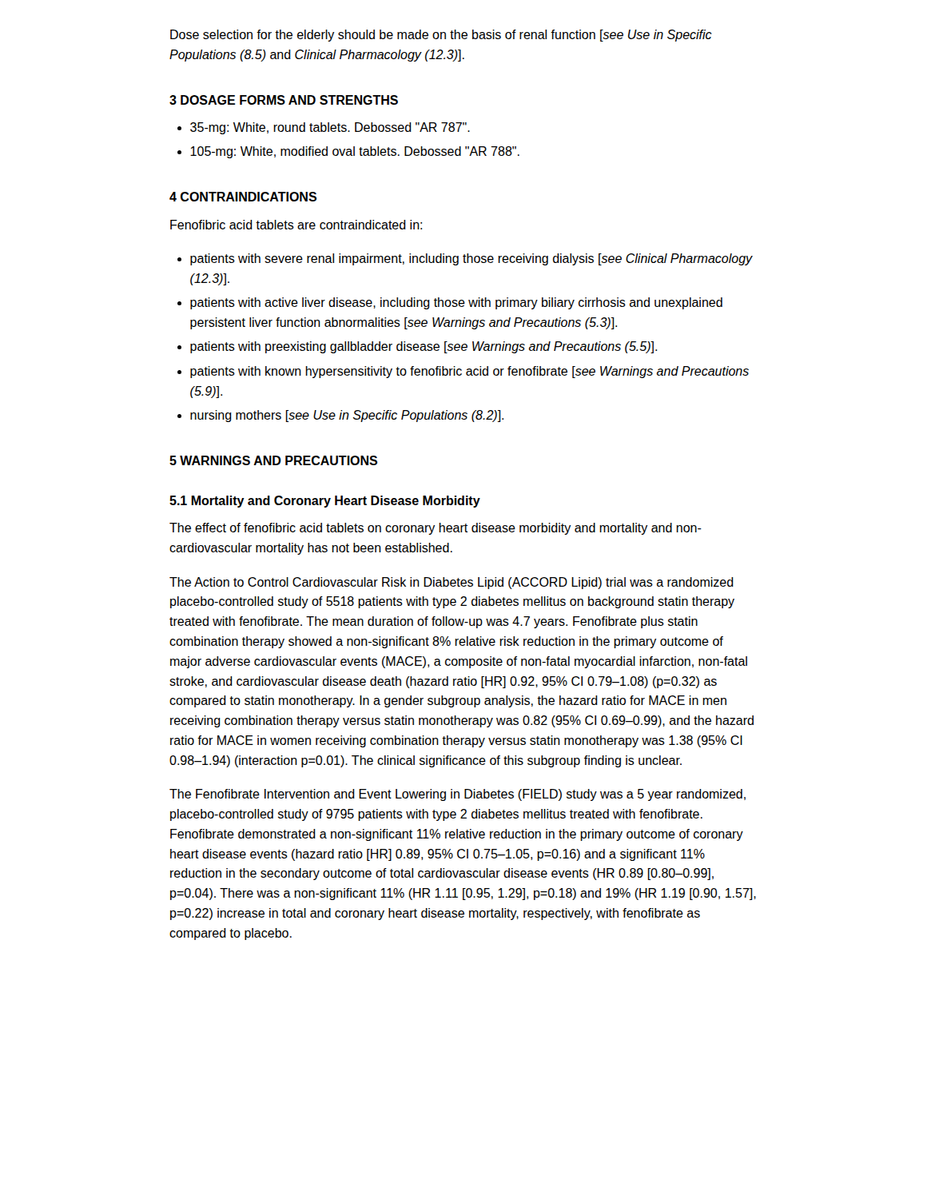Dose selection for the elderly should be made on the basis of renal function [see Use in Specific Populations (8.5) and Clinical Pharmacology (12.3)].
3 DOSAGE FORMS AND STRENGTHS
35-mg: White, round tablets. Debossed "AR 787".
105-mg: White, modified oval tablets. Debossed "AR 788".
4 CONTRAINDICATIONS
Fenofibric acid tablets are contraindicated in:
patients with severe renal impairment, including those receiving dialysis [see Clinical Pharmacology (12.3)].
patients with active liver disease, including those with primary biliary cirrhosis and unexplained persistent liver function abnormalities [see Warnings and Precautions (5.3)].
patients with preexisting gallbladder disease [see Warnings and Precautions (5.5)].
patients with known hypersensitivity to fenofibric acid or fenofibrate [see Warnings and Precautions (5.9)].
nursing mothers [see Use in Specific Populations (8.2)].
5 WARNINGS AND PRECAUTIONS
5.1 Mortality and Coronary Heart Disease Morbidity
The effect of fenofibric acid tablets on coronary heart disease morbidity and mortality and non-cardiovascular mortality has not been established.
The Action to Control Cardiovascular Risk in Diabetes Lipid (ACCORD Lipid) trial was a randomized placebo-controlled study of 5518 patients with type 2 diabetes mellitus on background statin therapy treated with fenofibrate. The mean duration of follow-up was 4.7 years. Fenofibrate plus statin combination therapy showed a non-significant 8% relative risk reduction in the primary outcome of major adverse cardiovascular events (MACE), a composite of non-fatal myocardial infarction, non-fatal stroke, and cardiovascular disease death (hazard ratio [HR] 0.92, 95% CI 0.79–1.08) (p=0.32) as compared to statin monotherapy. In a gender subgroup analysis, the hazard ratio for MACE in men receiving combination therapy versus statin monotherapy was 0.82 (95% CI 0.69–0.99), and the hazard ratio for MACE in women receiving combination therapy versus statin monotherapy was 1.38 (95% CI 0.98–1.94) (interaction p=0.01). The clinical significance of this subgroup finding is unclear.
The Fenofibrate Intervention and Event Lowering in Diabetes (FIELD) study was a 5 year randomized, placebo-controlled study of 9795 patients with type 2 diabetes mellitus treated with fenofibrate. Fenofibrate demonstrated a non-significant 11% relative reduction in the primary outcome of coronary heart disease events (hazard ratio [HR] 0.89, 95% CI 0.75–1.05, p=0.16) and a significant 11% reduction in the secondary outcome of total cardiovascular disease events (HR 0.89 [0.80–0.99], p=0.04). There was a non-significant 11% (HR 1.11 [0.95, 1.29], p=0.18) and 19% (HR 1.19 [0.90, 1.57], p=0.22) increase in total and coronary heart disease mortality, respectively, with fenofibrate as compared to placebo.